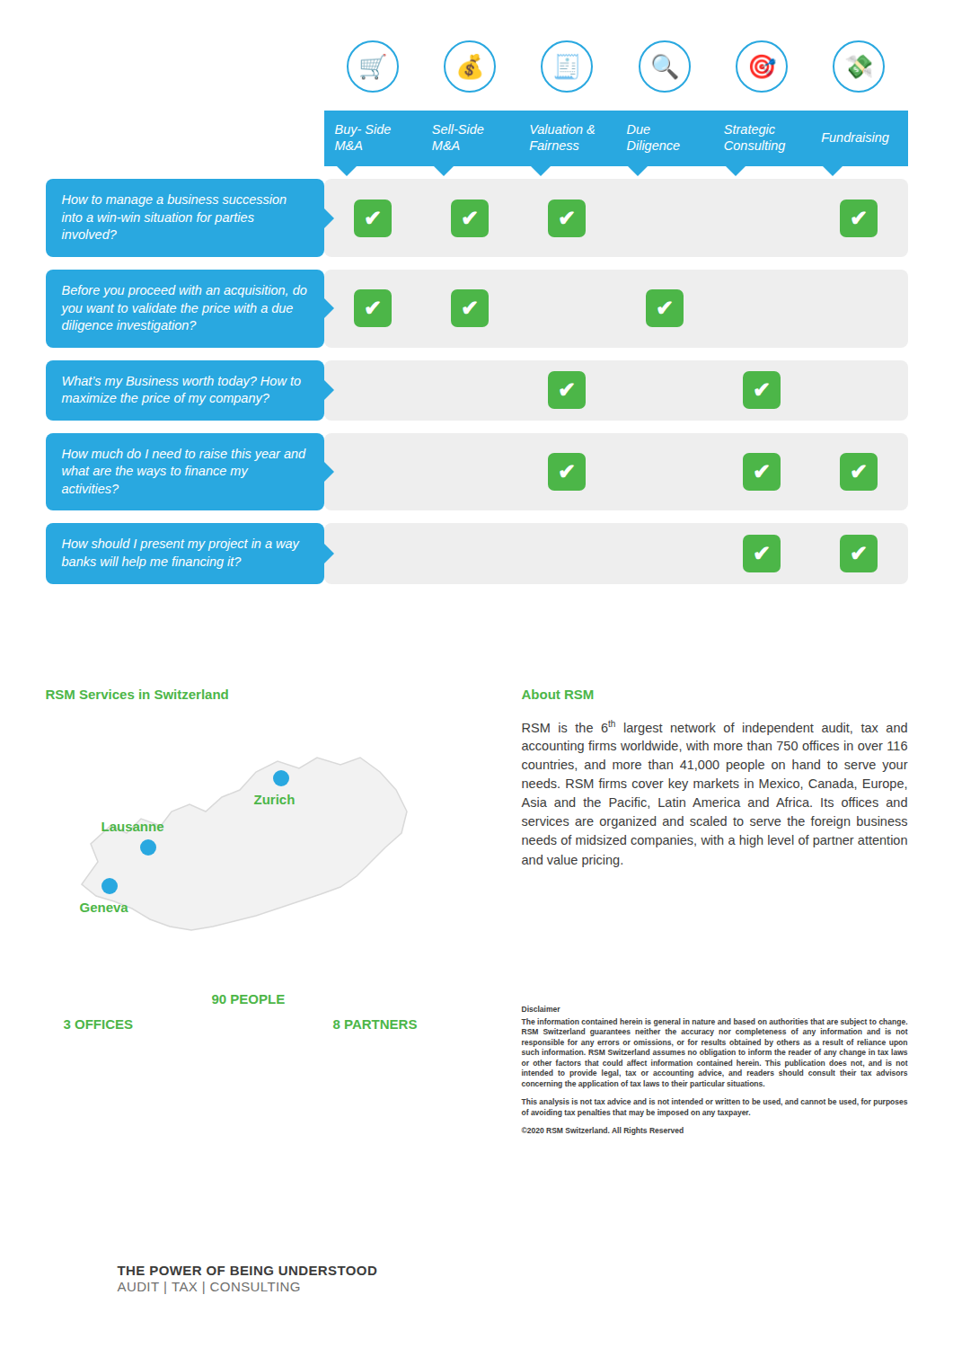| | 🛒 | 💰 | 🧾 | 🔍 | 🎯 | 💸 |
| | Buy- Side M&A | Sell-Side M&A | Valuation & Fairness | Due Diligence | Strategic Consulting | Fundraising |
| How to manage a business succession into a win-win situation for parties involved? | | | | | | |
| Before you proceed with an acquisition, do you want to validate the price with a due diligence investigation? | | | | | | |
| What’s my Business worth today? How to maximize the price of my company? | | | | | | |
| How much do I need to raise this year and what are the ways to finance my activities? | | | | | | |
| How should I present my project in a way banks will help me financing it? | | | | | | |
RSM Services in Switzerland
Zurich Lausanne Geneva
90 PEOPLE 3 OFFICES 8 PARTNERS
About RSM
RSM is the 6th largest network of independent audit, tax and accounting firms worldwide, with more than 750 offices in over 116 countries, and more than 41,000 people on hand to serve your needs. RSM firms cover key markets in Mexico, Canada, Europe, Asia and the Pacific, Latin America and Africa. Its offices and services are organized and scaled to serve the foreign business needs of midsized companies, with a high level of partner attention and value pricing.
Disclaimer
The information contained herein is general in nature and based on authorities that are subject to change. RSM Switzerland guarantees neither the accuracy nor completeness of any information and is not responsible for any errors or omissions, or for results obtained by others as a result of reliance upon such information. RSM Switzerland assumes no obligation to inform the reader of any change in tax laws or other factors that could affect information contained herein. This publication does not, and is not intended to provide legal, tax or accounting advice, and readers should consult their tax advisors concerning the application of tax laws to their particular situations.
This analysis is not tax advice and is not intended or written to be used, and cannot be used, for purposes of avoiding tax penalties that may be imposed on any taxpayer.
©2020 RSM Switzerland. All Rights Reserved
THE POWER OF BEING UNDERSTOOD
AUDIT | TAX | CONSULTING